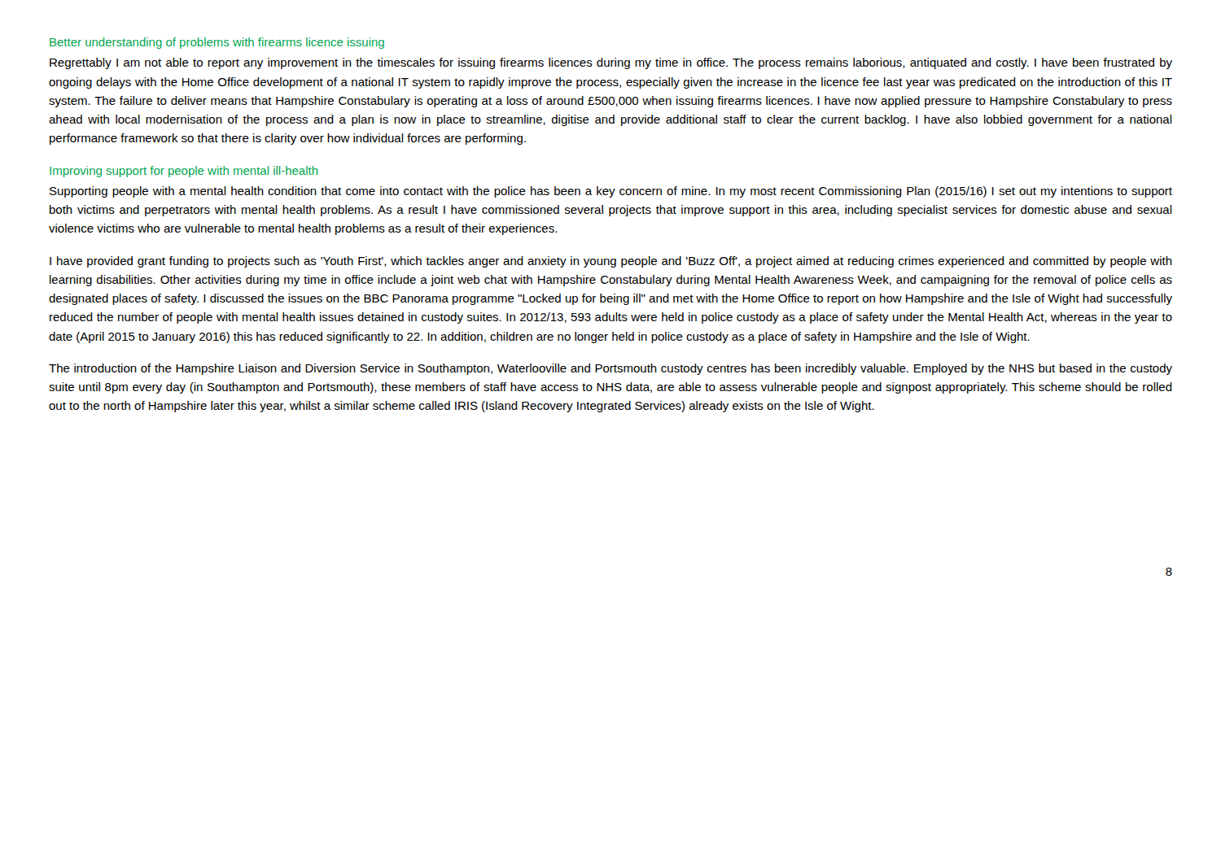Better understanding of problems with firearms licence issuing
Regrettably I am not able to report any improvement in the timescales for issuing firearms licences during my time in office. The process remains laborious, antiquated and costly. I have been frustrated by ongoing delays with the Home Office development of a national IT system to rapidly improve the process, especially given the increase in the licence fee last year was predicated on the introduction of this IT system. The failure to deliver means that Hampshire Constabulary is operating at a loss of around £500,000 when issuing firearms licences. I have now applied pressure to Hampshire Constabulary to press ahead with local modernisation of the process and a plan is now in place to streamline, digitise and provide additional staff to clear the current backlog. I have also lobbied government for a national performance framework so that there is clarity over how individual forces are performing.
Improving support for people with mental ill-health
Supporting people with a mental health condition that come into contact with the police has been a key concern of mine. In my most recent Commissioning Plan (2015/16) I set out my intentions to support both victims and perpetrators with mental health problems. As a result I have commissioned several projects that improve support in this area, including specialist services for domestic abuse and sexual violence victims who are vulnerable to mental health problems as a result of their experiences.
I have provided grant funding to projects such as 'Youth First', which tackles anger and anxiety in young people and 'Buzz Off', a project aimed at reducing crimes experienced and committed by people with learning disabilities. Other activities during my time in office include a joint web chat with Hampshire Constabulary during Mental Health Awareness Week, and campaigning for the removal of police cells as designated places of safety. I discussed the issues on the BBC Panorama programme "Locked up for being ill" and met with the Home Office to report on how Hampshire and the Isle of Wight had successfully reduced the number of people with mental health issues detained in custody suites. In 2012/13, 593 adults were held in police custody as a place of safety under the Mental Health Act, whereas in the year to date (April 2015 to January 2016) this has reduced significantly to 22. In addition, children are no longer held in police custody as a place of safety in Hampshire and the Isle of Wight.
The introduction of the Hampshire Liaison and Diversion Service in Southampton, Waterlooville and Portsmouth custody centres has been incredibly valuable. Employed by the NHS but based in the custody suite until 8pm every day (in Southampton and Portsmouth), these members of staff have access to NHS data, are able to assess vulnerable people and signpost appropriately. This scheme should be rolled out to the north of Hampshire later this year, whilst a similar scheme called IRIS (Island Recovery Integrated Services) already exists on the Isle of Wight.
8